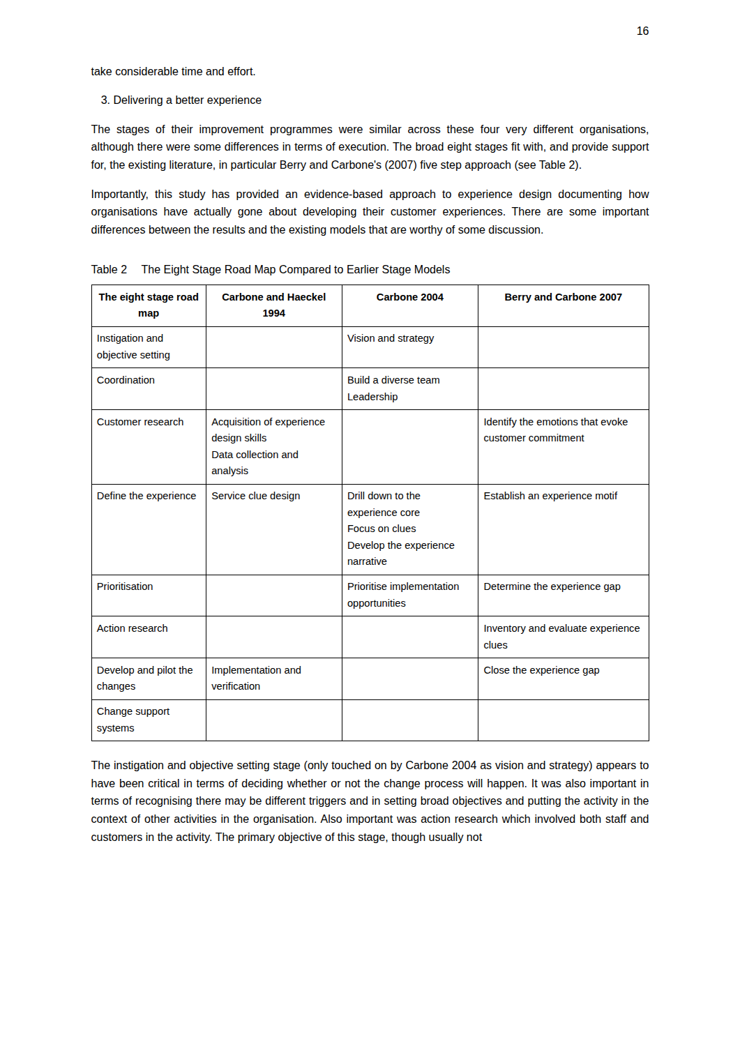16
take considerable time and effort.
Delivering a better experience
The stages of their improvement programmes were similar across these four very different organisations, although there were some differences in terms of execution. The broad eight stages fit with, and provide support for, the existing literature, in particular Berry and Carbone's (2007) five step approach (see Table 2).
Importantly, this study has provided an evidence-based approach to experience design documenting how organisations have actually gone about developing their customer experiences. There are some important differences between the results and the existing models that are worthy of some discussion.
Table 2 The Eight Stage Road Map Compared to Earlier Stage Models
| The eight stage road map | Carbone and Haeckel 1994 | Carbone 2004 | Berry and Carbone 2007 |
| --- | --- | --- | --- |
| Instigation and objective setting | | Vision and strategy | |
| Coordination | | Build a diverse team Leadership | |
| Customer research | Acquisition of experience design skills Data collection and analysis | | Identify the emotions that evoke customer commitment |
| Define the experience | Service clue design | Drill down to the experience core Focus on clues Develop the experience narrative | Establish an experience motif |
| Prioritisation | | Prioritise implementation opportunities | Determine the experience gap |
| Action research | | | Inventory and evaluate experience clues |
| Develop and pilot the changes | Implementation and verification | | Close the experience gap |
| Change support systems | | | |
The instigation and objective setting stage (only touched on by Carbone 2004 as vision and strategy) appears to have been critical in terms of deciding whether or not the change process will happen. It was also important in terms of recognising there may be different triggers and in setting broad objectives and putting the activity in the context of other activities in the organisation. Also important was action research which involved both staff and customers in the activity. The primary objective of this stage, though usually not